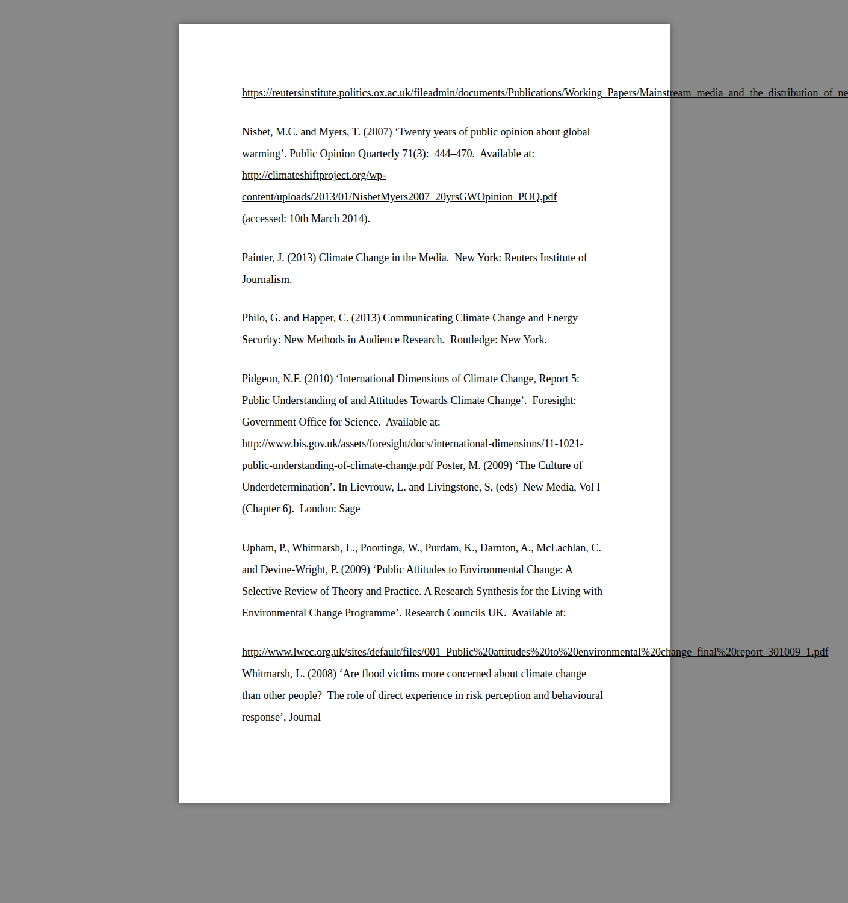https://reutersinstitute.politics.ox.ac.uk/fileadmin/documents/Publications/Working_Papers/Mainstream_media_and_the_distribution_of_news_.pdf
Nisbet, M.C. and Myers, T. (2007) ‘Twenty years of public opinion about global warming’. Public Opinion Quarterly 71(3): 444–470. Available at: http://climateshiftproject.org/wp-content/uploads/2013/01/NisbetMyers2007_20yrsGWOpinion_POQ.pdf (accessed: 10th March 2014).
Painter, J. (2013) Climate Change in the Media. New York: Reuters Institute of Journalism.
Philo, G. and Happer, C. (2013) Communicating Climate Change and Energy Security: New Methods in Audience Research. Routledge: New York.
Pidgeon, N.F. (2010) ‘International Dimensions of Climate Change, Report 5: Public Understanding of and Attitudes Towards Climate Change’. Foresight: Government Office for Science. Available at: http://www.bis.gov.uk/assets/foresight/docs/international-dimensions/11-1021-public-understanding-of-climate-change.pdf Poster, M. (2009) ‘The Culture of Underdetermination’. In Lievrouw, L. and Livingstone, S, (eds) New Media, Vol I (Chapter 6). London: Sage
Upham, P., Whitmarsh, L., Poortinga, W., Purdam, K., Darnton, A., McLachlan, C. and Devine-Wright, P. (2009) ‘Public Attitudes to Environmental Change: A Selective Review of Theory and Practice. A Research Synthesis for the Living with Environmental Change Programme’. Research Councils UK. Available at:
http://www.lwec.org.uk/sites/default/files/001_Public%20attitudes%20to%20environmental%20change_final%20report_301009_1.pdf
Whitmarsh, L. (2008) ‘Are flood victims more concerned about climate change than other people? The role of direct experience in risk perception and behavioural response’, Journal